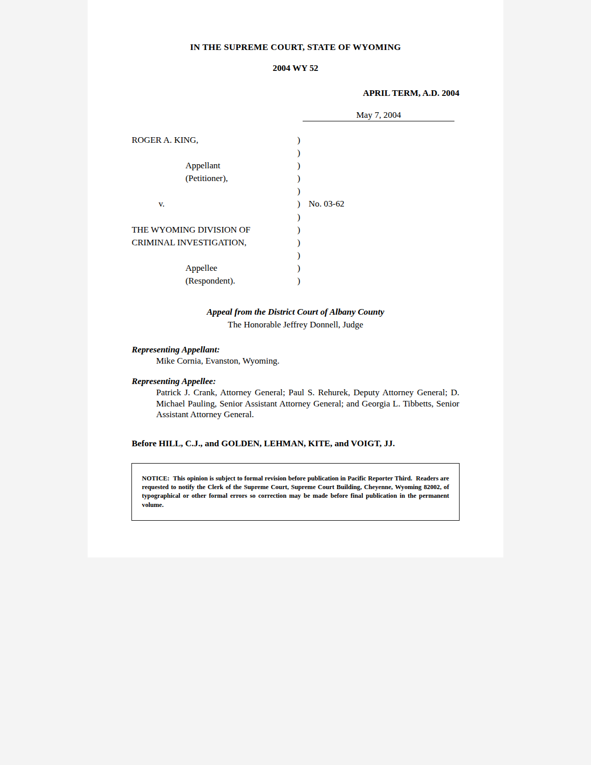IN THE SUPREME COURT, STATE OF WYOMING
2004 WY 52
APRIL TERM, A.D. 2004
May 7, 2004
| ROGER A. KING, | ) | |
| | ) | |
| Appellant | ) | |
| (Petitioner), | ) | |
| | ) | |
| v. | ) | No. 03-62 |
| | ) | |
| THE WYOMING DIVISION OF | ) | |
| CRIMINAL INVESTIGATION, | ) | |
| | ) | |
| Appellee | ) | |
| (Respondent). | ) | |
Appeal from the District Court of Albany County
The Honorable Jeffrey Donnell, Judge
Representing Appellant:
Mike Cornia, Evanston, Wyoming.
Representing Appellee:
Patrick J. Crank, Attorney General; Paul S. Rehurek, Deputy Attorney General; D. Michael Pauling, Senior Assistant Attorney General; and Georgia L. Tibbetts, Senior Assistant Attorney General.
Before HILL, C.J., and GOLDEN, LEHMAN, KITE, and VOIGT, JJ.
NOTICE: This opinion is subject to formal revision before publication in Pacific Reporter Third. Readers are requested to notify the Clerk of the Supreme Court, Supreme Court Building, Cheyenne, Wyoming 82002, of typographical or other formal errors so correction may be made before final publication in the permanent volume.